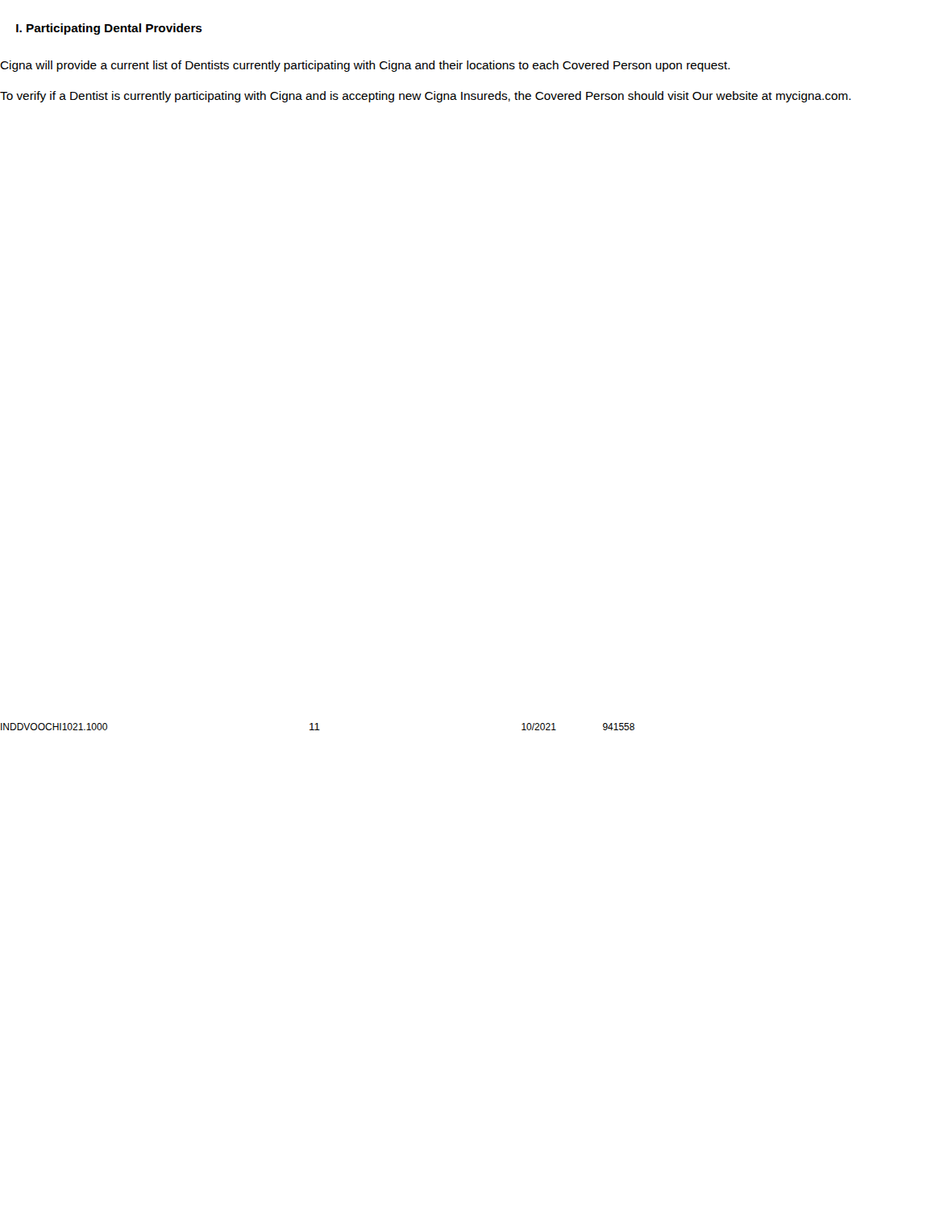I. Participating Dental Providers
Cigna will provide a current list of Dentists currently participating with Cigna and their locations to each Covered Person upon request.
To verify if a Dentist is currently participating with Cigna and is accepting new Cigna Insureds, the Covered Person should visit Our website at mycigna.com.
INDDVOOCHI1021.1000 11 10/2021 941558